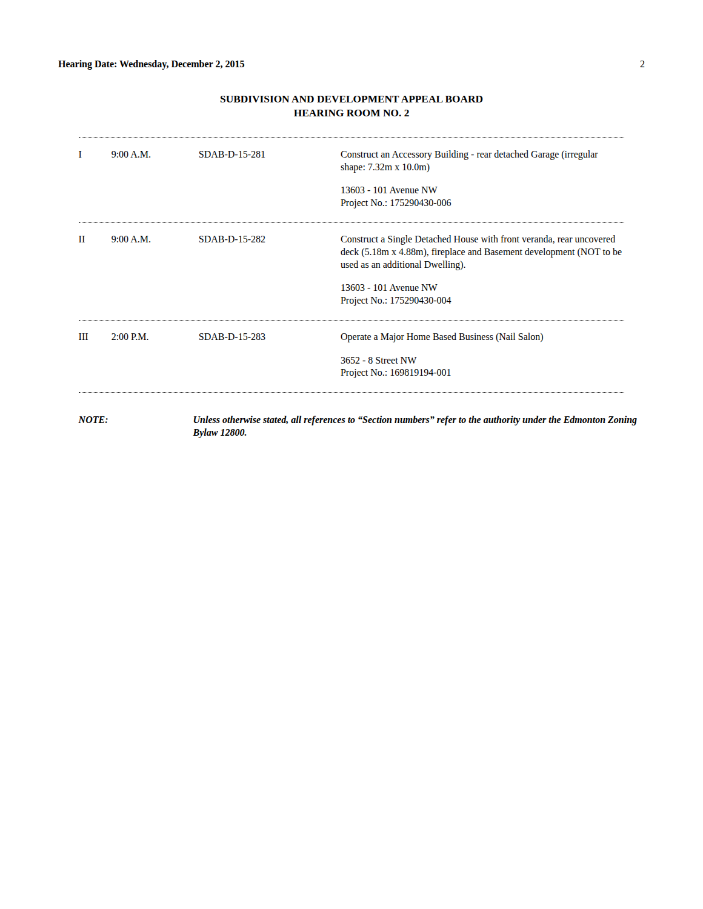Hearing Date: Wednesday, December 2, 2015 2
SUBDIVISION AND DEVELOPMENT APPEAL BOARD
HEARING ROOM NO. 2
| I | 9:00 A.M. | SDAB-D-15-281 | Construct an Accessory Building - rear detached Garage (irregular shape: 7.32m x 10.0m) 13603 - 101 Avenue NW Project No.: 175290430-006 |
| II | 9:00 A.M. | SDAB-D-15-282 | Construct a Single Detached House with front veranda, rear uncovered deck (5.18m x 4.88m), fireplace and Basement development (NOT to be used as an additional Dwelling). 13603 - 101 Avenue NW Project No.: 175290430-004 |
| III | 2:00 P.M. | SDAB-D-15-283 | Operate a Major Home Based Business (Nail Salon) 3652 - 8 Street NW Project No.: 169819194-001 |
NOTE:
Unless otherwise stated, all references to “Section numbers” refer to the authority under the Edmonton Zoning Bylaw 12800.